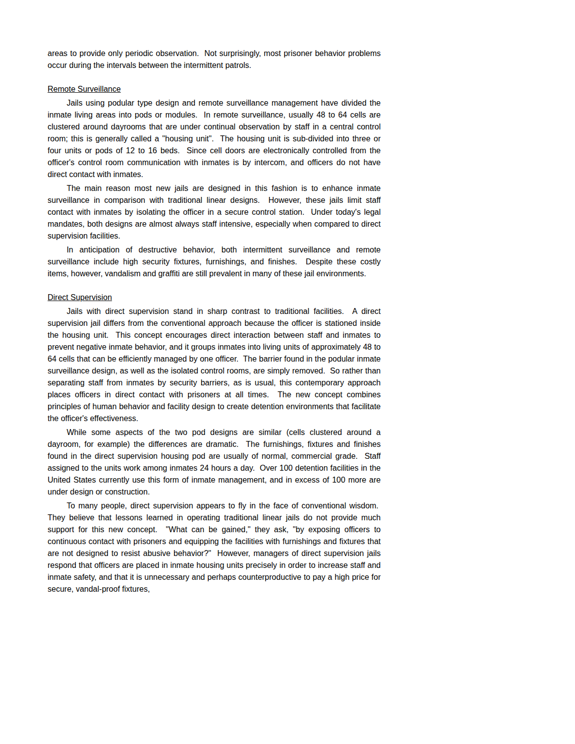areas to provide only periodic observation. Not surprisingly, most prisoner behavior problems occur during the intervals between the intermittent patrols.
Remote Surveillance
Jails using podular type design and remote surveillance management have divided the inmate living areas into pods or modules. In remote surveillance, usually 48 to 64 cells are clustered around dayrooms that are under continual observation by staff in a central control room; this is generally called a "housing unit". The housing unit is sub-divided into three or four units or pods of 12 to 16 beds. Since cell doors are electronically controlled from the officer's control room communication with inmates is by intercom, and officers do not have direct contact with inmates.
The main reason most new jails are designed in this fashion is to enhance inmate surveillance in comparison with traditional linear designs. However, these jails limit staff contact with inmates by isolating the officer in a secure control station. Under today's legal mandates, both designs are almost always staff intensive, especially when compared to direct supervision facilities.
In anticipation of destructive behavior, both intermittent surveillance and remote surveillance include high security fixtures, furnishings, and finishes. Despite these costly items, however, vandalism and graffiti are still prevalent in many of these jail environments.
Direct Supervision
Jails with direct supervision stand in sharp contrast to traditional facilities. A direct supervision jail differs from the conventional approach because the officer is stationed inside the housing unit. This concept encourages direct interaction between staff and inmates to prevent negative inmate behavior, and it groups inmates into living units of approximately 48 to 64 cells that can be efficiently managed by one officer. The barrier found in the podular inmate surveillance design, as well as the isolated control rooms, are simply removed. So rather than separating staff from inmates by security barriers, as is usual, this contemporary approach places officers in direct contact with prisoners at all times. The new concept combines principles of human behavior and facility design to create detention environments that facilitate the officer's effectiveness.
While some aspects of the two pod designs are similar (cells clustered around a dayroom, for example) the differences are dramatic. The furnishings, fixtures and finishes found in the direct supervision housing pod are usually of normal, commercial grade. Staff assigned to the units work among inmates 24 hours a day. Over 100 detention facilities in the United States currently use this form of inmate management, and in excess of 100 more are under design or construction.
To many people, direct supervision appears to fly in the face of conventional wisdom. They believe that lessons learned in operating traditional linear jails do not provide much support for this new concept. "What can be gained," they ask, "by exposing officers to continuous contact with prisoners and equipping the facilities with furnishings and fixtures that are not designed to resist abusive behavior?" However, managers of direct supervision jails respond that officers are placed in inmate housing units precisely in order to increase staff and inmate safety, and that it is unnecessary and perhaps counterproductive to pay a high price for secure, vandal-proof fixtures,